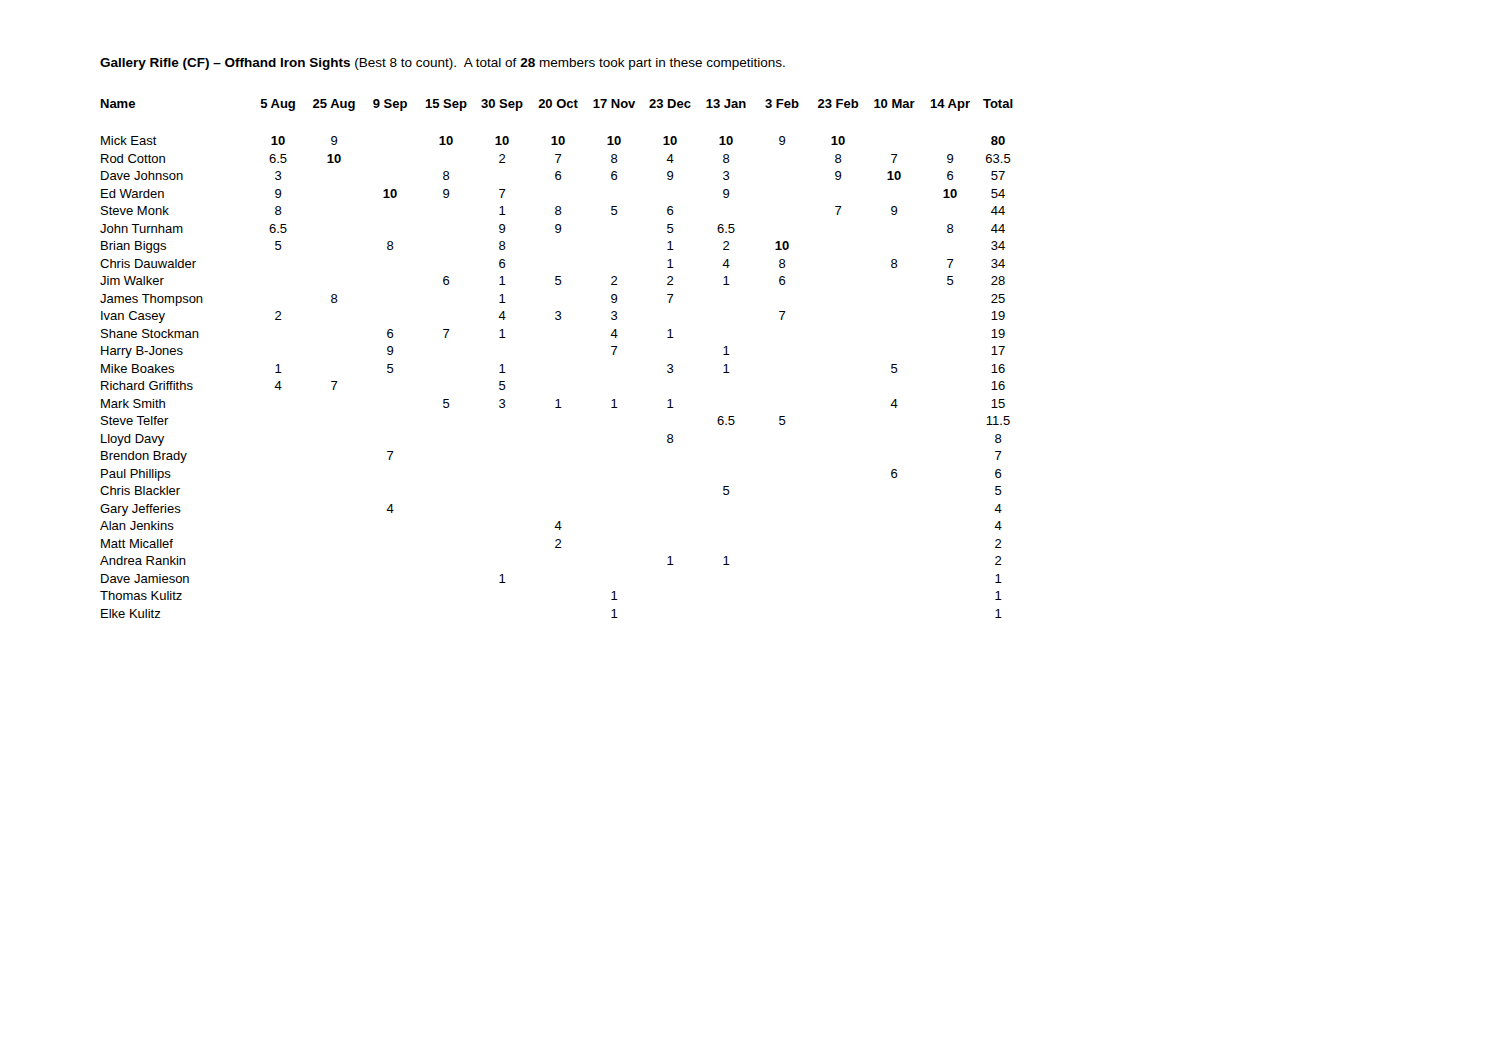Gallery Rifle (CF) – Offhand Iron Sights (Best 8 to count). A total of 28 members took part in these competitions.
| Name | 5 Aug | 25 Aug | 9 Sep | 15 Sep | 30 Sep | 20 Oct | 17 Nov | 23 Dec | 13 Jan | 3 Feb | 23 Feb | 10 Mar | 14 Apr | Total |
| --- | --- | --- | --- | --- | --- | --- | --- | --- | --- | --- | --- | --- | --- | --- |
| Mick East | 10 | 9 | | 10 | 10 | 10 | 10 | 10 | 10 | 9 | 10 | | | 80 |
| Rod Cotton | 6.5 | 10 | | | 2 | 7 | 8 | 4 | 8 | | 8 | 7 | 9 | 63.5 |
| Dave Johnson | 3 | | | 8 | | 6 | 6 | 9 | 3 | | 9 | 10 | 6 | 57 |
| Ed Warden | 9 | | 10 | 9 | 7 | | | | 9 | | | | 10 | 54 |
| Steve Monk | 8 | | | | 1 | 8 | 5 | 6 | | | 7 | 9 | | 44 |
| John Turnham | 6.5 | | | | 9 | 9 | | 5 | 6.5 | | | | 8 | 44 |
| Brian Biggs | 5 | | 8 | | 8 | | | 1 | 2 | 10 | | | | 34 |
| Chris Dauwalder | | | | | 6 | | | 1 | 4 | 8 | | 8 | 7 | 34 |
| Jim Walker | | | | 6 | 1 | 5 | 2 | 2 | 1 | 6 | | | 5 | 28 |
| James Thompson | | 8 | | | 1 | | 9 | 7 | | | | | | 25 |
| Ivan Casey | 2 | | | | 4 | 3 | 3 | | | 7 | | | | 19 |
| Shane Stockman | | | 6 | 7 | 1 | | 4 | 1 | | | | | | 19 |
| Harry B-Jones | | | 9 | | | | 7 | | 1 | | | | | 17 |
| Mike Boakes | 1 | | 5 | | 1 | | | 3 | 1 | | | 5 | | 16 |
| Richard Griffiths | 4 | 7 | | | 5 | | | | | | | | | 16 |
| Mark Smith | | | | 5 | 3 | 1 | 1 | 1 | | | | 4 | | 15 |
| Steve Telfer | | | | | | | | | 6.5 | 5 | | | | 11.5 |
| Lloyd Davy | | | | | | | | 8 | | | | | | 8 |
| Brendon Brady | | | 7 | | | | | | | | | | | 7 |
| Paul Phillips | | | | | | | | | | | | 6 | | 6 |
| Chris Blackler | | | | | | | | | 5 | | | | | 5 |
| Gary Jefferies | | | 4 | | | | | | | | | | | 4 |
| Alan Jenkins | | | | | | 4 | | | | | | | | 4 |
| Matt Micallef | | | | | | 2 | | | | | | | | 2 |
| Andrea Rankin | | | | | | | | 1 | 1 | | | | | 2 |
| Dave Jamieson | | | | | 1 | | | | | | | | | 1 |
| Thomas Kulitz | | | | | | | 1 | | | | | | | 1 |
| Elke Kulitz | | | | | | | 1 | | | | | | | 1 |